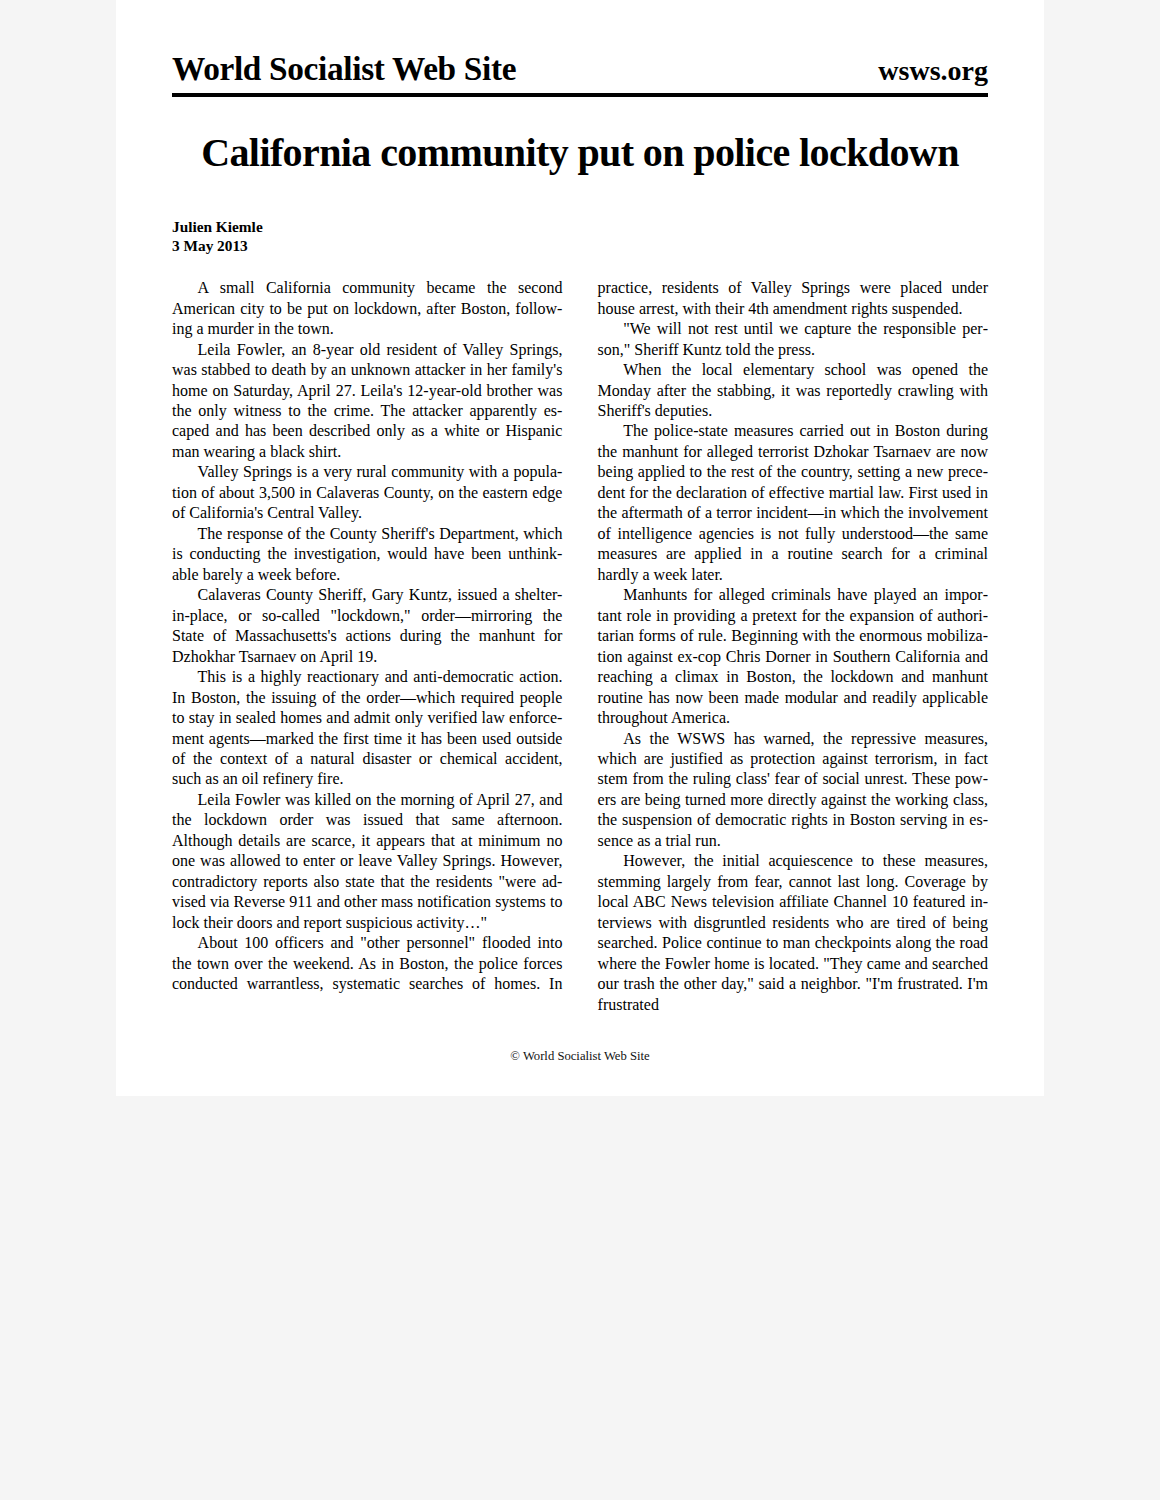World Socialist Web Site
wsws.org
California community put on police lockdown
Julien Kiemle 3 May 2013
A small California community became the second American city to be put on lockdown, after Boston, following a murder in the town.
Leila Fowler, an 8-year old resident of Valley Springs, was stabbed to death by an unknown attacker in her family's home on Saturday, April 27. Leila's 12-year-old brother was the only witness to the crime. The attacker apparently escaped and has been described only as a white or Hispanic man wearing a black shirt.
Valley Springs is a very rural community with a population of about 3,500 in Calaveras County, on the eastern edge of California's Central Valley.
The response of the County Sheriff's Department, which is conducting the investigation, would have been unthinkable barely a week before.
Calaveras County Sheriff, Gary Kuntz, issued a shelter-in-place, or so-called "lockdown," order—mirroring the State of Massachusetts's actions during the manhunt for Dzhokhar Tsarnaev on April 19.
This is a highly reactionary and anti-democratic action. In Boston, the issuing of the order—which required people to stay in sealed homes and admit only verified law enforcement agents—marked the first time it has been used outside of the context of a natural disaster or chemical accident, such as an oil refinery fire.
Leila Fowler was killed on the morning of April 27, and the lockdown order was issued that same afternoon. Although details are scarce, it appears that at minimum no one was allowed to enter or leave Valley Springs. However, contradictory reports also state that the residents "were advised via Reverse 911 and other mass notification systems to lock their doors and report suspicious activity…"
About 100 officers and "other personnel" flooded into the town over the weekend. As in Boston, the police forces conducted warrantless, systematic searches of homes. In practice, residents of Valley Springs were placed under house arrest, with their 4th amendment rights suspended.
"We will not rest until we capture the responsible person," Sheriff Kuntz told the press.
When the local elementary school was opened the Monday after the stabbing, it was reportedly crawling with Sheriff's deputies.
The police-state measures carried out in Boston during the manhunt for alleged terrorist Dzhokar Tsarnaev are now being applied to the rest of the country, setting a new precedent for the declaration of effective martial law. First used in the aftermath of a terror incident—in which the involvement of intelligence agencies is not fully understood—the same measures are applied in a routine search for a criminal hardly a week later.
Manhunts for alleged criminals have played an important role in providing a pretext for the expansion of authoritarian forms of rule. Beginning with the enormous mobilization against ex-cop Chris Dorner in Southern California and reaching a climax in Boston, the lockdown and manhunt routine has now been made modular and readily applicable throughout America.
As the WSWS has warned, the repressive measures, which are justified as protection against terrorism, in fact stem from the ruling class' fear of social unrest. These powers are being turned more directly against the working class, the suspension of democratic rights in Boston serving in essence as a trial run.
However, the initial acquiescence to these measures, stemming largely from fear, cannot last long. Coverage by local ABC News television affiliate Channel 10 featured interviews with disgruntled residents who are tired of being searched. Police continue to man checkpoints along the road where the Fowler home is located. "They came and searched our trash the other day," said a neighbor. "I'm frustrated. I'm frustrated
© World Socialist Web Site